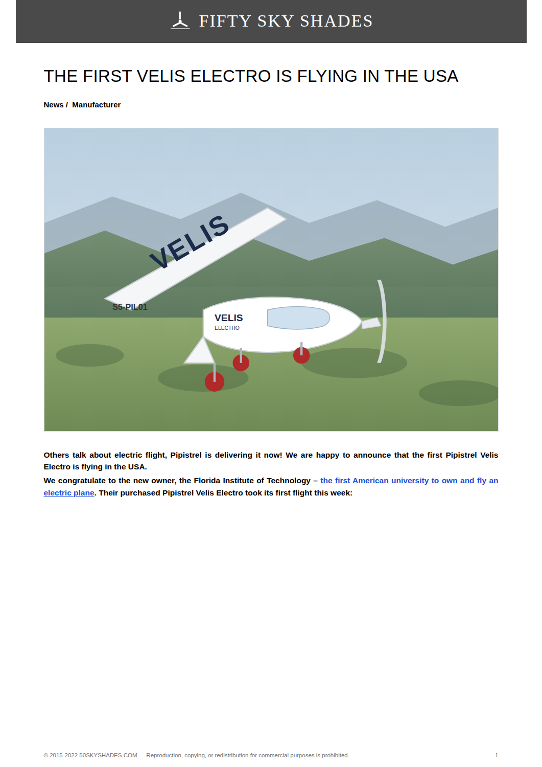FIFTY SKY SHADES
The first Velis Electro is flying in the USA
News / Manufacturer
Others talk about electric flight, Pipistrel is delivering it now! We are happy to announce that the first Pipistrel Velis Electro is flying in the USA.
We congratulate to the new owner, the Florida Institute of Technology – the first American university to own and fly an electric plane. Their purchased Pipistrel Velis Electro took its first flight this week:
© 2015-2022 50SKYSHADES.COM — Reproduction, copying, or redistribution for commercial purposes is prohibited.
1